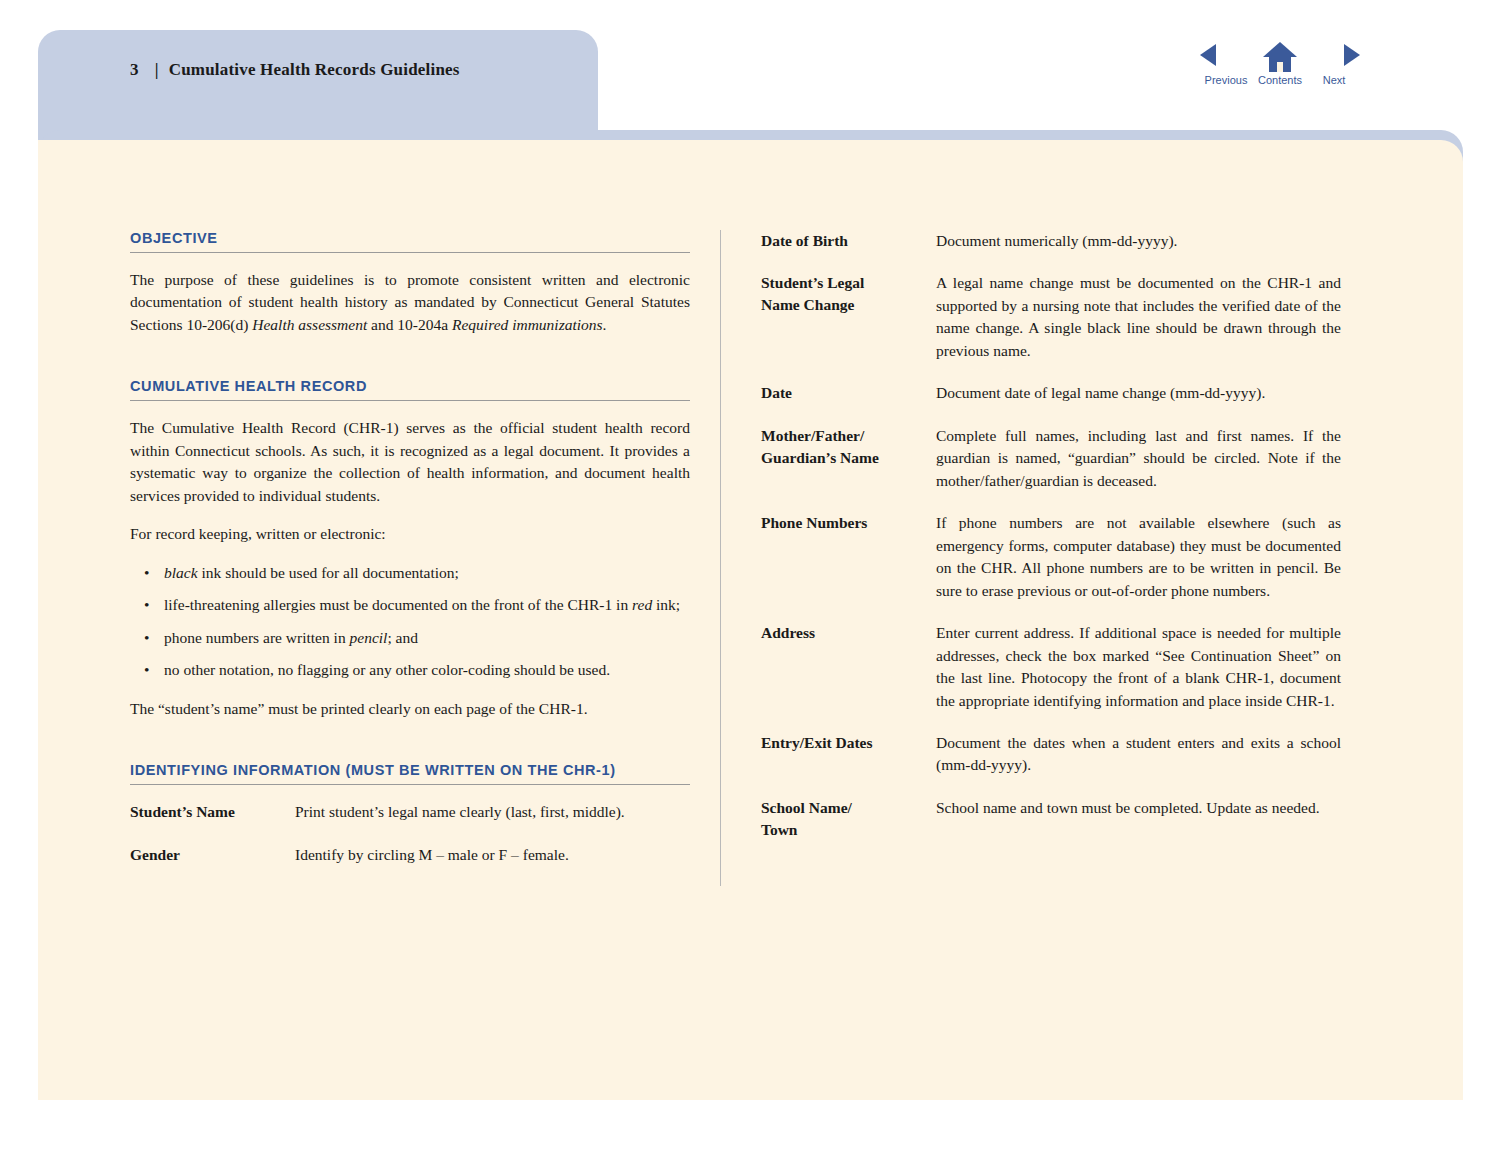3|Cumulative Health Records Guidelines
Previous Contents Next
Objective
The purpose of these guidelines is to promote consistent written and electronic documentation of student health history as mandated by Connecticut General Statutes Sections 10-206(d) Health assessment and 10-204a Required immunizations.
Cumulative Health Record
The Cumulative Health Record (CHR-1) serves as the official student health record within Connecticut schools. As such, it is recognized as a legal document. It provides a systematic way to organize the collection of health information, and document health services provided to individual students.
For record keeping, written or electronic:
black ink should be used for all documentation;
life-threatening allergies must be documented on the front of the CHR-1 in red ink;
phone numbers are written in pencil; and
no other notation, no flagging or any other color-coding should be used.
The “student’s name” must be printed clearly on each page of the CHR-1.
Identifying Information (must be written on the CHR-1)
Student’s Name
Print student’s legal name clearly (last, first, middle).
Gender
Identify by circling M – male or F – female.
Date of Birth
Document numerically (mm-dd-yyyy).
Student’s Legal
Name Change
A legal name change must be documented on the CHR-1 and supported by a nursing note that includes the verified date of the name change. A single black line should be drawn through the previous name.
Date
Document date of legal name change (mm-dd-yyyy).
Mother/Father/
Guardian’s Name
Complete full names, including last and first names. If the guardian is named, “guardian” should be circled. Note if the mother/father/guardian is deceased.
Phone Numbers
If phone numbers are not available elsewhere (such as emergency forms, computer database) they must be documented on the CHR. All phone numbers are to be written in pencil. Be sure to erase previous or out-of-order phone numbers.
Address
Enter current address. If additional space is needed for multiple addresses, check the box marked “See Continuation Sheet” on the last line. Photocopy the front of a blank CHR-1, document the appropriate identifying information and place inside CHR-1.
Entry/Exit Dates
Document the dates when a student enters and exits a school (mm-dd-yyyy).
School Name/
Town
School name and town must be completed. Update as needed.